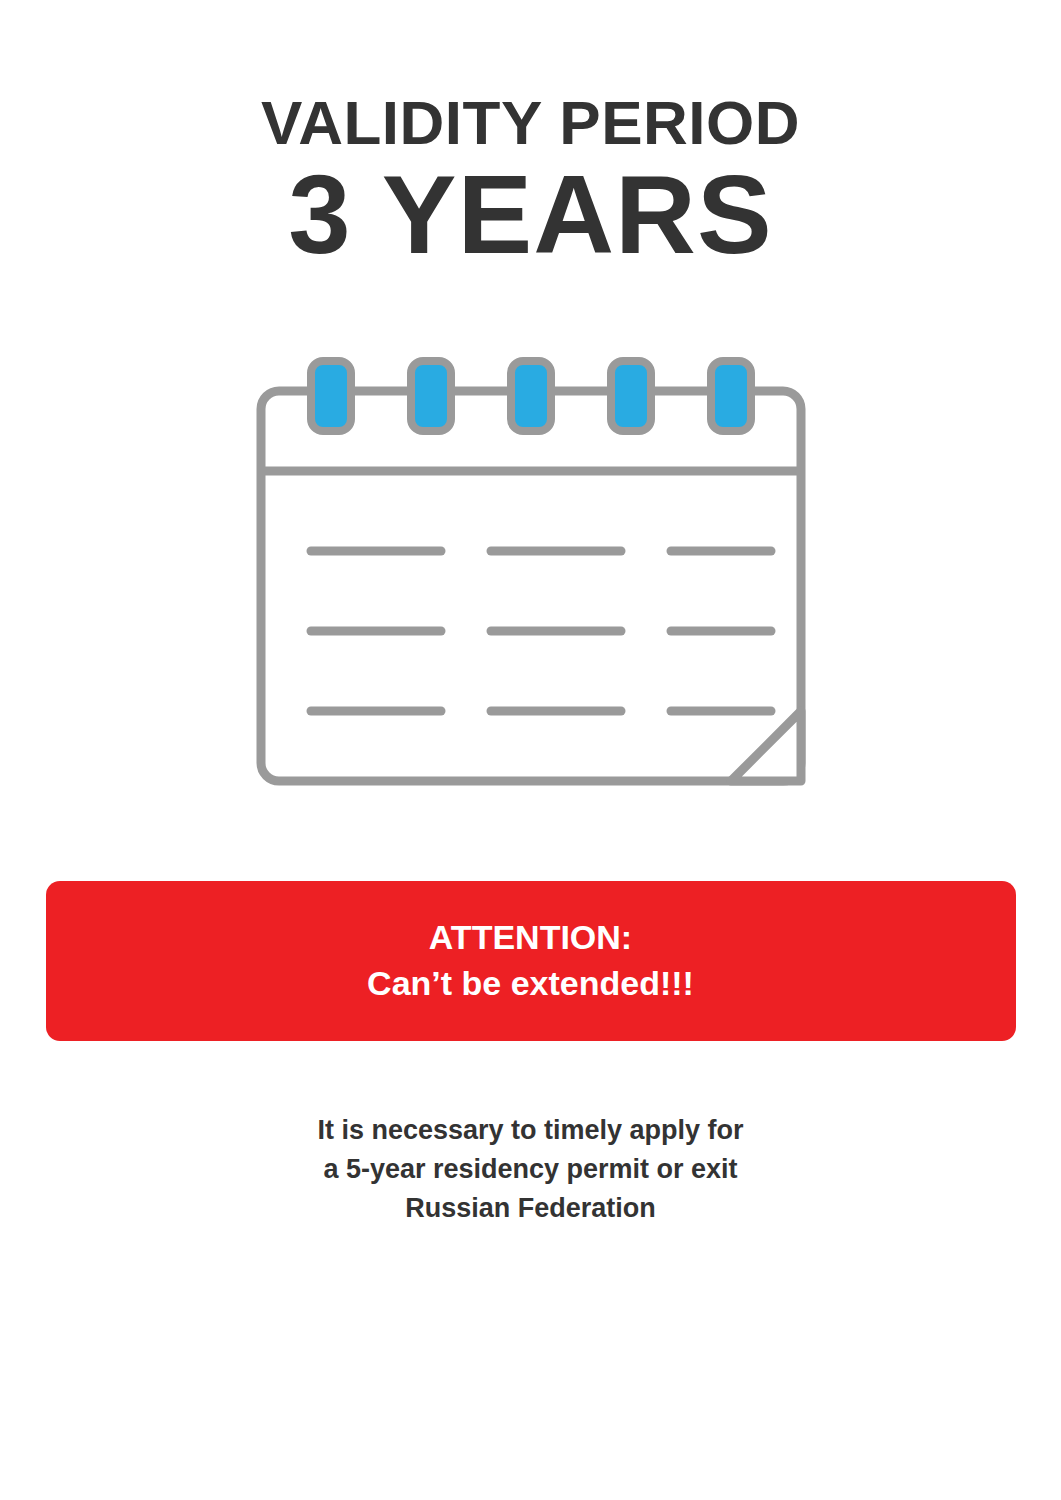VALIDITY PERIOD 3 YEARS
ATTENTION:
Can’t be extended!!!
It is necessary to timely apply for
a 5-year residency permit or exit
Russian Federation